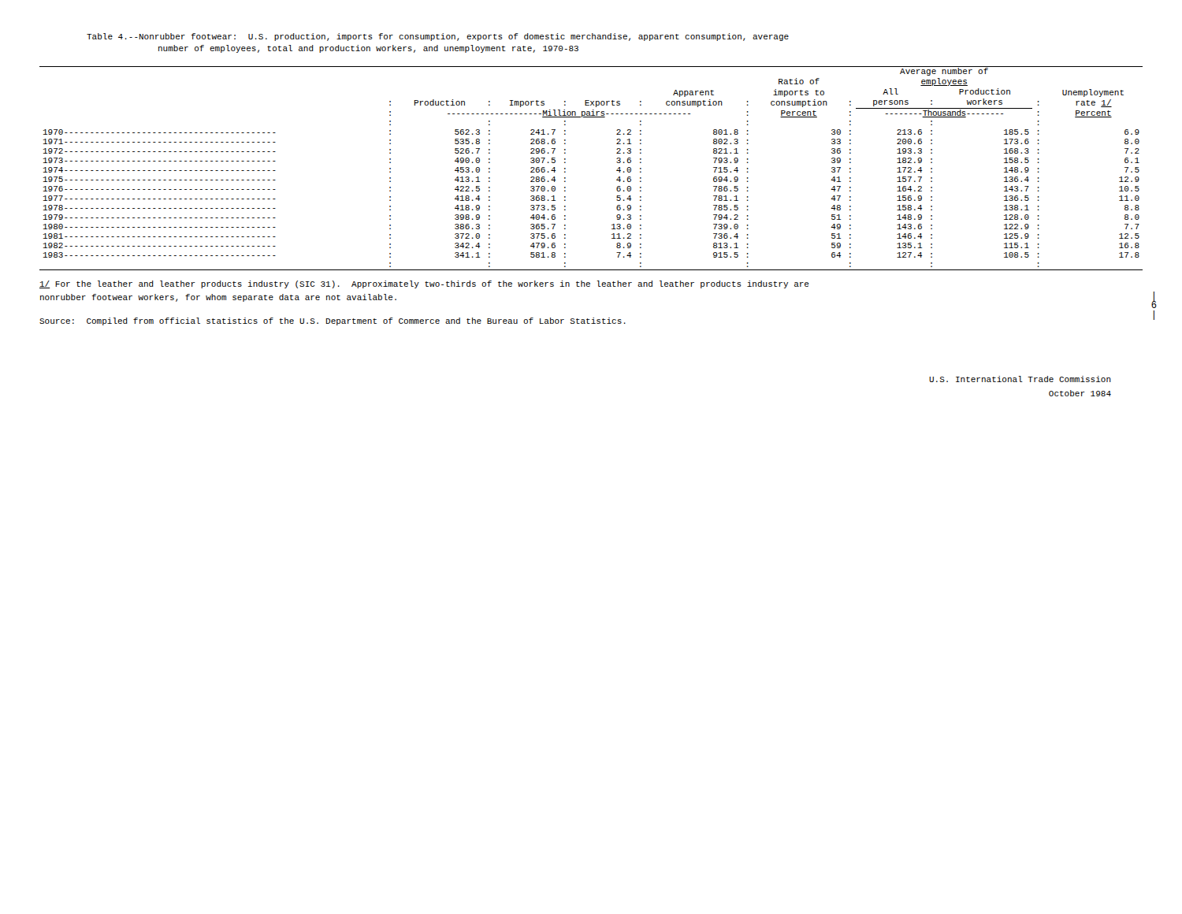Table 4.--Nonrubber footwear: U.S. production, imports for consumption, exports of domestic merchandise, apparent consumption, average
number of employees, total and production workers, and unemployment rate, 1970-83
| | : | Production | : | Imports | : | Exports | : | Apparent consumption | : | Ratio of imports to consumption | : | Average number of employees | : | Unemployment rate 1/ |
| --- | --- | --- | --- | --- | --- | --- | --- | --- | --- | --- | --- | --- | --- | --- |
| All persons | : | Production workers |
| | : | -------------------- Million pairs ------------------ | : | Percent | : | -------- Thousands -------- | : | Percent |
| | : | | : | | : | | : | | : | | : | | : | | : | |
| 1970----------------------------------------- | : | 562.3 | : | 241.7 | : | 2.2 | : | 801.8 | : | 30 | : | 213.6 | : | 185.5 | : | 6.9 |
| 1971----------------------------------------- | : | 535.8 | : | 268.6 | : | 2.1 | : | 802.3 | : | 33 | : | 200.6 | : | 173.6 | : | 8.0 |
| 1972----------------------------------------- | : | 526.7 | : | 296.7 | : | 2.3 | : | 821.1 | : | 36 | : | 193.3 | : | 168.3 | : | 7.2 |
| 1973----------------------------------------- | : | 490.0 | : | 307.5 | : | 3.6 | : | 793.9 | : | 39 | : | 182.9 | : | 158.5 | : | 6.1 |
| 1974----------------------------------------- | : | 453.0 | : | 266.4 | : | 4.0 | : | 715.4 | : | 37 | : | 172.4 | : | 148.9 | : | 7.5 |
| 1975----------------------------------------- | : | 413.1 | : | 286.4 | : | 4.6 | : | 694.9 | : | 41 | : | 157.7 | : | 136.4 | : | 12.9 |
| 1976----------------------------------------- | : | 422.5 | : | 370.0 | : | 6.0 | : | 786.5 | : | 47 | : | 164.2 | : | 143.7 | : | 10.5 |
| 1977----------------------------------------- | : | 418.4 | : | 368.1 | : | 5.4 | : | 781.1 | : | 47 | : | 156.9 | : | 136.5 | : | 11.0 |
| 1978----------------------------------------- | : | 418.9 | : | 373.5 | : | 6.9 | : | 785.5 | : | 48 | : | 158.4 | : | 138.1 | : | 8.8 |
| 1979----------------------------------------- | : | 398.9 | : | 404.6 | : | 9.3 | : | 794.2 | : | 51 | : | 148.9 | : | 128.0 | : | 8.0 |
| 1980----------------------------------------- | : | 386.3 | : | 365.7 | : | 13.0 | : | 739.0 | : | 49 | : | 143.6 | : | 122.9 | : | 7.7 |
| 1981----------------------------------------- | : | 372.0 | : | 375.6 | : | 11.2 | : | 736.4 | : | 51 | : | 146.4 | : | 125.9 | : | 12.5 |
| 1982----------------------------------------- | : | 342.4 | : | 479.6 | : | 8.9 | : | 813.1 | : | 59 | : | 135.1 | : | 115.1 | : | 16.8 |
| 1983----------------------------------------- | : | 341.1 | : | 581.8 | : | 7.4 | : | 915.5 | : | 64 | : | 127.4 | : | 108.5 | : | 17.8 |
| | : | | : | | : | | : | | : | | : | | : | | : | |
1/ For the leather and leather products industry (SIC 31). Approximately two-thirds of the workers in the leather and leather products industry are
nonrubber footwear workers, for whom separate data are not available.
Source: Compiled from official statistics of the U.S. Department of Commerce and the Bureau of Labor Statistics.
U.S. International Trade Commission
October 1984
| 6 |